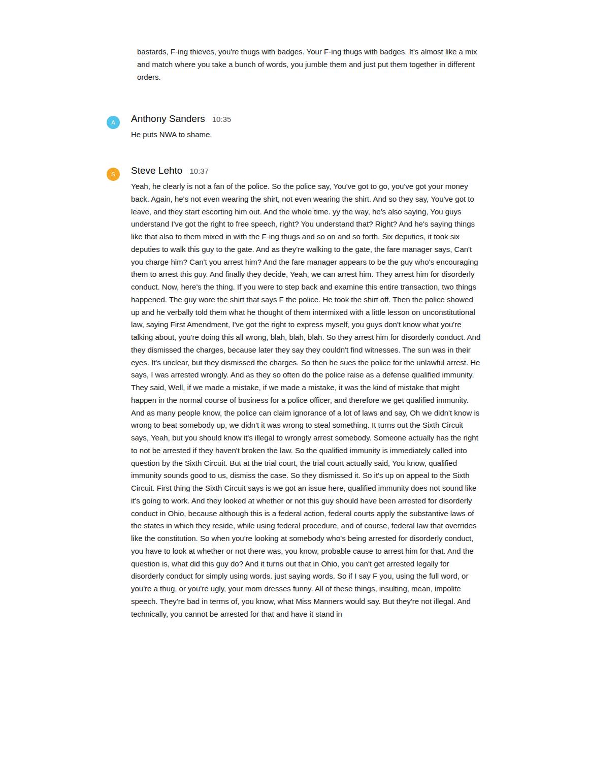bastards, F-ing thieves, you're thugs with badges. Your F-ing thugs with badges. It's almost like a mix and match where you take a bunch of words, you jumble them and just put them together in different orders.
A
Anthony Sanders 10:35
He puts NWA to shame.
S
Steve Lehto 10:37
Yeah, he clearly is not a fan of the police. So the police say, You've got to go, you've got your money back. Again, he's not even wearing the shirt, not even wearing the shirt. And so they say, You've got to leave, and they start escorting him out. And the whole time. yy the way, he's also saying, You guys understand I've got the right to free speech, right? You understand that? Right? And he's saying things like that also to them mixed in with the F-ing thugs and so on and so forth. Six deputies, it took six deputies to walk this guy to the gate. And as they're walking to the gate, the fare manager says, Can't you charge him? Can't you arrest him? And the fare manager appears to be the guy who's encouraging them to arrest this guy. And finally they decide, Yeah, we can arrest him. They arrest him for disorderly conduct. Now, here's the thing. If you were to step back and examine this entire transaction, two things happened. The guy wore the shirt that says F the police. He took the shirt off. Then the police showed up and he verbally told them what he thought of them intermixed with a little lesson on unconstitutional law, saying First Amendment, I've got the right to express myself, you guys don't know what you're talking about, you're doing this all wrong, blah, blah, blah. So they arrest him for disorderly conduct. And they dismissed the charges, because later they say they couldn't find witnesses. The sun was in their eyes. It's unclear, but they dismissed the charges. So then he sues the police for the unlawful arrest. He says, I was arrested wrongly. And as they so often do the police raise as a defense qualified immunity. They said, Well, if we made a mistake, if we made a mistake, it was the kind of mistake that might happen in the normal course of business for a police officer, and therefore we get qualified immunity. And as many people know, the police can claim ignorance of a lot of laws and say, Oh we didn't know is wrong to beat somebody up, we didn't it was wrong to steal something. It turns out the Sixth Circuit says, Yeah, but you should know it's illegal to wrongly arrest somebody. Someone actually has the right to not be arrested if they haven't broken the law. So the qualified immunity is immediately called into question by the Sixth Circuit. But at the trial court, the trial court actually said, You know, qualified immunity sounds good to us, dismiss the case. So they dismissed it. So it's up on appeal to the Sixth Circuit. First thing the Sixth Circuit says is we got an issue here, qualified immunity does not sound like it's going to work. And they looked at whether or not this guy should have been arrested for disorderly conduct in Ohio, because although this is a federal action, federal courts apply the substantive laws of the states in which they reside, while using federal procedure, and of course, federal law that overrides like the constitution. So when you're looking at somebody who's being arrested for disorderly conduct, you have to look at whether or not there was, you know, probable cause to arrest him for that. And the question is, what did this guy do? And it turns out that in Ohio, you can't get arrested legally for disorderly conduct for simply using words. just saying words. So if I say F you, using the full word, or you're a thug, or you're ugly, your mom dresses funny. All of these things, insulting, mean, impolite speech. They're bad in terms of, you know, what Miss Manners would say. But they're not illegal. And technically, you cannot be arrested for that and have it stand in